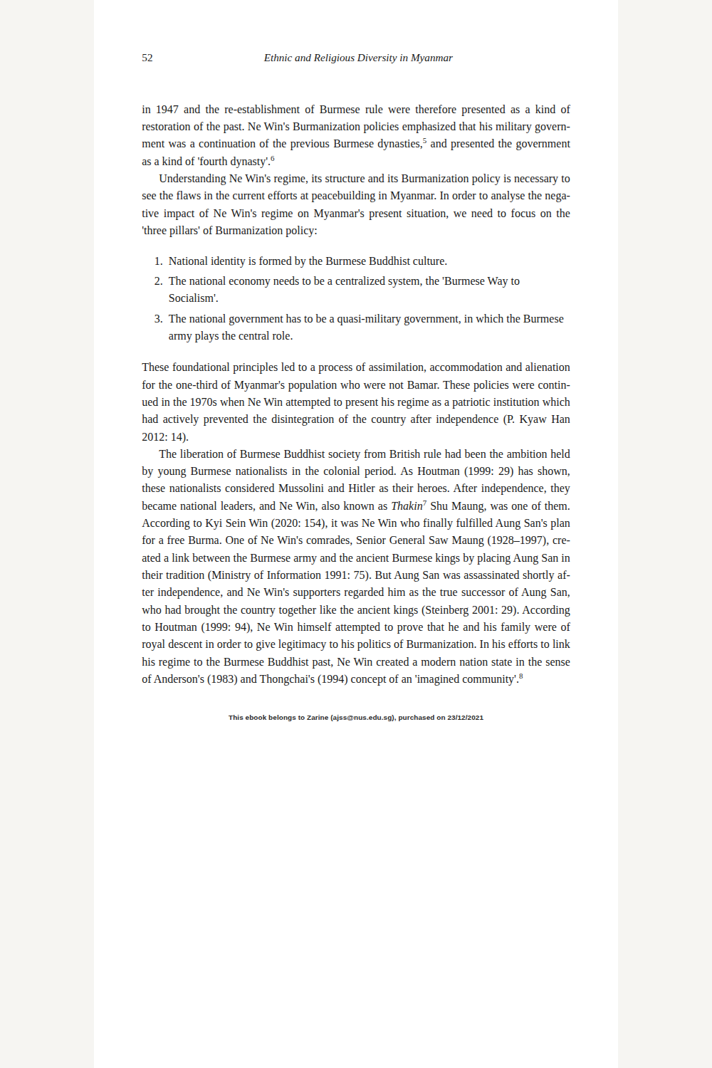52 Ethnic and Religious Diversity in Myanmar
in 1947 and the re-establishment of Burmese rule were therefore presented as a kind of restoration of the past. Ne Win's Burmanization policies emphasized that his military government was a continuation of the previous Burmese dynasties,5 and presented the government as a kind of 'fourth dynasty'.6
Understanding Ne Win's regime, its structure and its Burmanization policy is necessary to see the flaws in the current efforts at peacebuilding in Myanmar. In order to analyse the negative impact of Ne Win's regime on Myanmar's present situation, we need to focus on the 'three pillars' of Burmanization policy:
National identity is formed by the Burmese Buddhist culture.
The national economy needs to be a centralized system, the 'Burmese Way to Socialism'.
The national government has to be a quasi-military government, in which the Burmese army plays the central role.
These foundational principles led to a process of assimilation, accommodation and alienation for the one-third of Myanmar's population who were not Bamar. These policies were continued in the 1970s when Ne Win attempted to present his regime as a patriotic institution which had actively prevented the disintegration of the country after independence (P. Kyaw Han 2012: 14).
The liberation of Burmese Buddhist society from British rule had been the ambition held by young Burmese nationalists in the colonial period. As Houtman (1999: 29) has shown, these nationalists considered Mussolini and Hitler as their heroes. After independence, they became national leaders, and Ne Win, also known as Thakin7 Shu Maung, was one of them. According to Kyi Sein Win (2020: 154), it was Ne Win who finally fulfilled Aung San's plan for a free Burma. One of Ne Win's comrades, Senior General Saw Maung (1928–1997), created a link between the Burmese army and the ancient Burmese kings by placing Aung San in their tradition (Ministry of Information 1991: 75). But Aung San was assassinated shortly after independence, and Ne Win's supporters regarded him as the true successor of Aung San, who had brought the country together like the ancient kings (Steinberg 2001: 29). According to Houtman (1999: 94), Ne Win himself attempted to prove that he and his family were of royal descent in order to give legitimacy to his politics of Burmanization. In his efforts to link his regime to the Burmese Buddhist past, Ne Win created a modern nation state in the sense of Anderson's (1983) and Thongchai's (1994) concept of an 'imagined community'.8
This ebook belongs to Zarine (ajss@nus.edu.sg), purchased on 23/12/2021